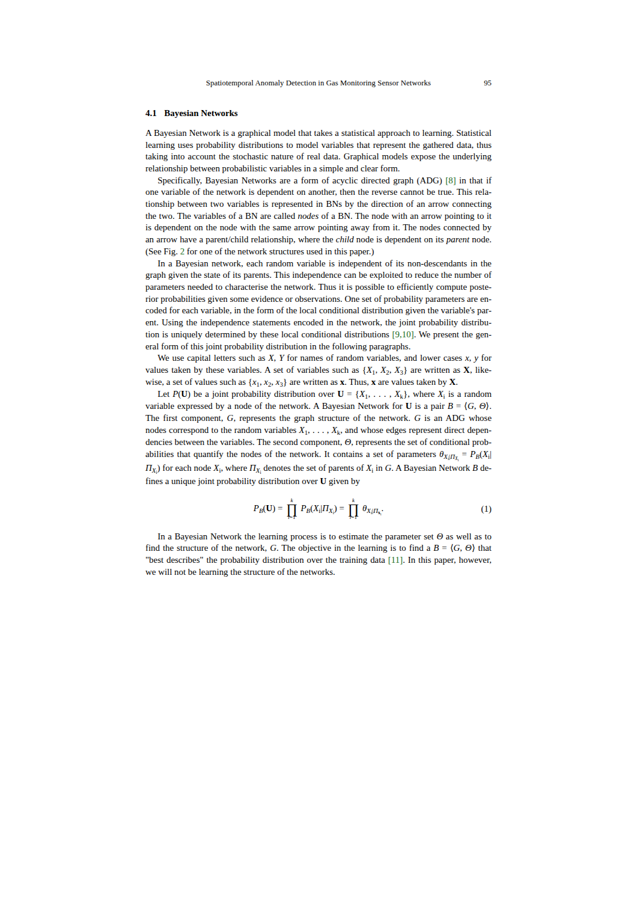Spatiotemporal Anomaly Detection in Gas Monitoring Sensor Networks 95
4.1 Bayesian Networks
A Bayesian Network is a graphical model that takes a statistical approach to learning. Statistical learning uses probability distributions to model variables that represent the gathered data, thus taking into account the stochastic nature of real data. Graphical models expose the underlying relationship between probabilistic variables in a simple and clear form.
Specifically, Bayesian Networks are a form of acyclic directed graph (ADG) [8] in that if one variable of the network is dependent on another, then the reverse cannot be true. This relationship between two variables is represented in BNs by the direction of an arrow connecting the two. The variables of a BN are called nodes of a BN. The node with an arrow pointing to it is dependent on the node with the same arrow pointing away from it. The nodes connected by an arrow have a parent/child relationship, where the child node is dependent on its parent node. (See Fig. 2 for one of the network structures used in this paper.)
In a Bayesian network, each random variable is independent of its non-descendants in the graph given the state of its parents. This independence can be exploited to reduce the number of parameters needed to characterise the network. Thus it is possible to efficiently compute posterior probabilities given some evidence or observations. One set of probability parameters are encoded for each variable, in the form of the local conditional distribution given the variable's parent. Using the independence statements encoded in the network, the joint probability distribution is uniquely determined by these local conditional distributions [9,10]. We present the general form of this joint probability distribution in the following paragraphs.
We use capital letters such as X, Y for names of random variables, and lower cases x, y for values taken by these variables. A set of variables such as {X 1, X 2, X 3} are written as X, likewise, a set of values such as {x 1, x 2, x 3} are written as x. Thus, x are values taken by X.
Let P(U) be a joint probability distribution over U = {X 1, . . . , Xk}, where Xi is a random variable expressed by a node of the network. A Bayesian Network for U is a pair B = ⟨G, Θ⟩. The first component, G, represents the graph structure of the network. G is an ADG whose nodes correspond to the random variables X 1, . . . , Xk, and whose edges represent direct dependencies between the variables. The second component, Θ, represents the set of conditional probabilities that quantify the nodes of the network. It contains a set of parameters θXi|ΠXi = PB(Xi|ΠXi) for each node Xi, where ΠXi denotes the set of parents of Xi in G. A Bayesian Network B defines a unique joint probability distribution over U given by
PB(U) = k∏i=1 PB(Xi|ΠXi) = k∏i=1 θXi|Πxi. (1)
In a Bayesian Network the learning process is to estimate the parameter set Θ as well as to find the structure of the network, G. The objective in the learning is to find a B = ⟨G, Θ⟩ that "best describes" the probability distribution over the training data [11]. In this paper, however, we will not be learning the structure of the networks.